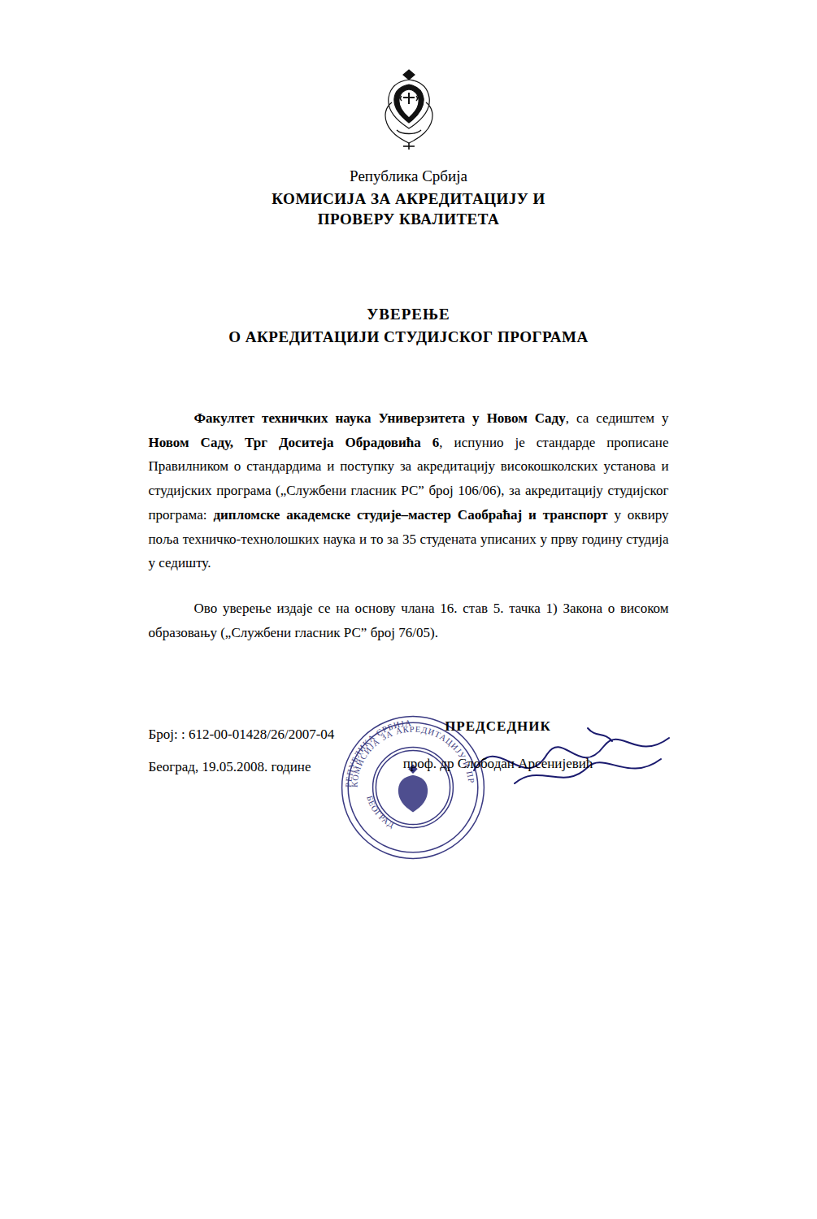Грб Републике Србије
Република Србија
КОМИСИЈА ЗА АКРЕДИТАЦИЈУ И
ПРОВЕРУ КВАЛИТЕТА
УВЕРЕЊЕ
О АКРЕДИТАЦИЈИ СТУДИЈСКОГ ПРОГРАМА
Факултет техничких наука Универзитета у Новом Саду, са седиштем у Новом Саду, Трг Доситеја Обрадовића 6, испунио је стандарде прописане Правилником о стандардима и поступку за акредитацију високошколских установа и студијских програма („Службени гласник РС” број 106/06), за акредитацију студијског програма: дипломске академске студије–мастер Саобраћај и транспорт у оквиру поља техничко-технолошких наука и то за 35 студената уписаних у прву годину студија у седишту.
Ово уверење издаје се на основу члана 16. став 5. тачка 1) Закона о високом образовању („Службени гласник РС” број 76/05).
Број: : 612-00-01428/26/2007-04
Београд, 19.05.2008. године
РЕПУБЛИКА СРБИЈА КОМИСИЈА ЗА АКРЕДИТАЦИЈУ И ПРОВЕРУ КВАЛИТЕТА БЕОГРАД
ПРЕДСЕДНИК
проф. др Слободан Арсенијевић